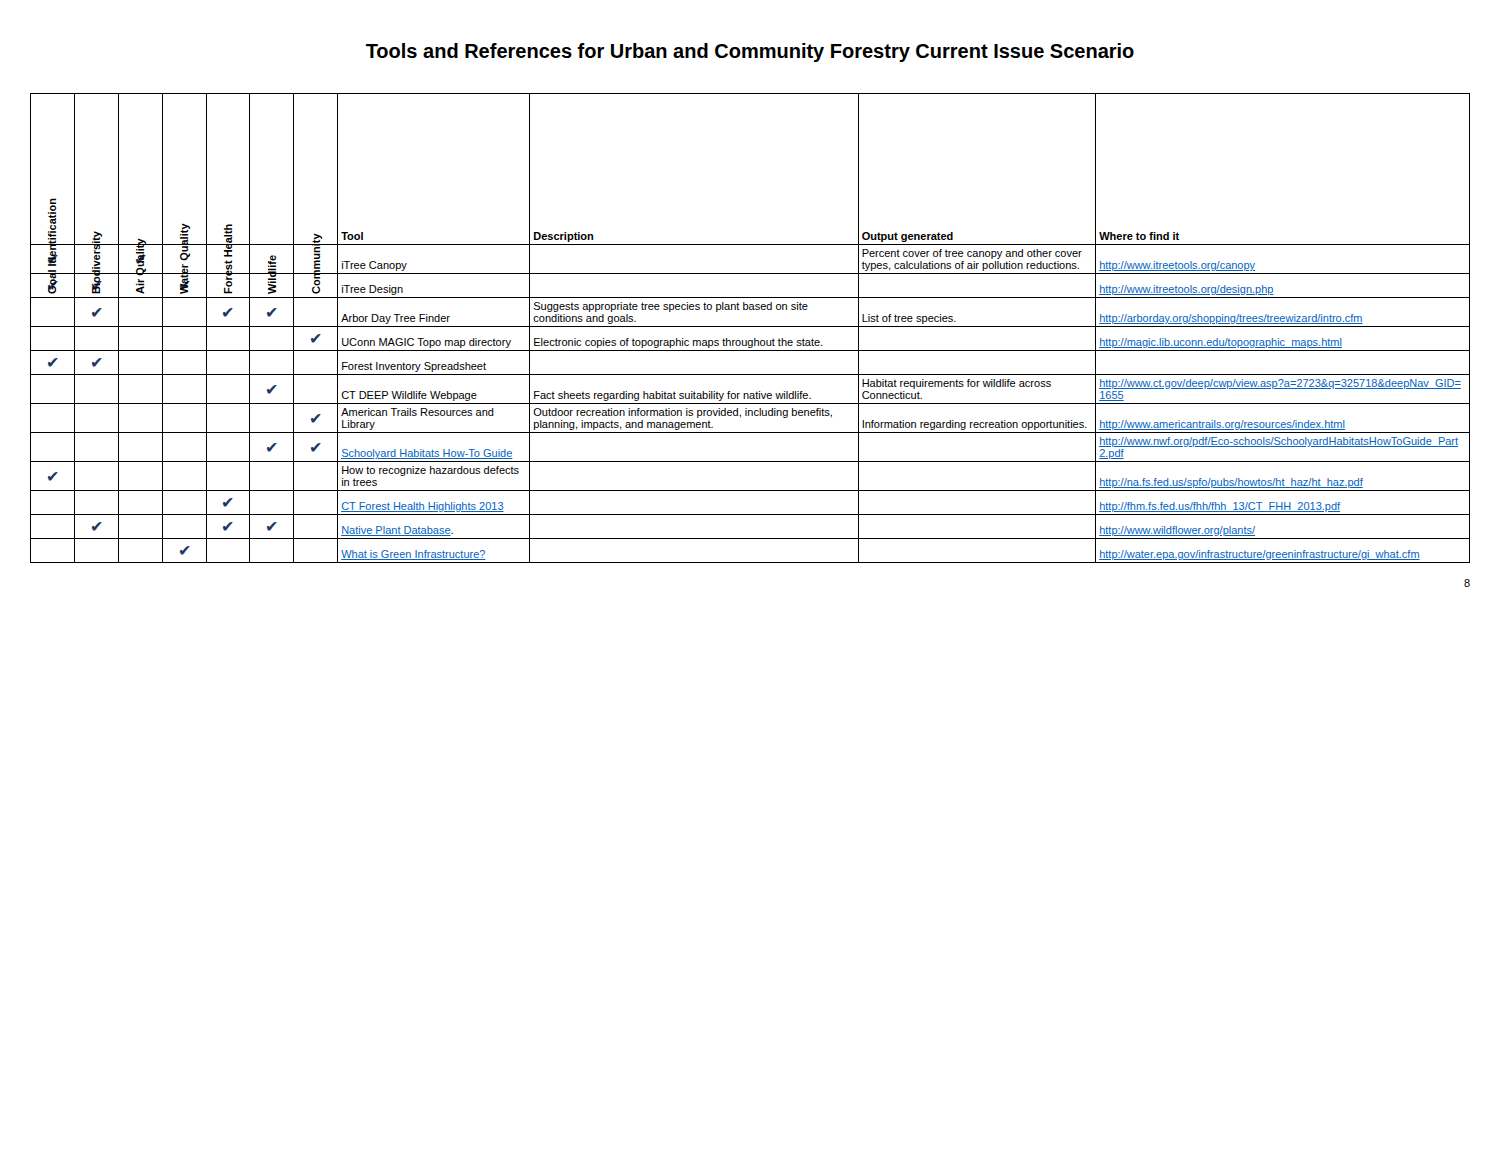Tools and References for Urban and Community Forestry Current Issue Scenario
| Goal Identification | Biodiversity | Air Quality | Water Quality | Forest Health | Wildlife | Community | Tool | Description | Output generated | Where to find it |
| --- | --- | --- | --- | --- | --- | --- | --- | --- | --- | --- |
| ✔ | | ✔ | | | | | iTree Canopy | | Percent cover of tree canopy and other cover types, calculations of air pollution reductions. | http://www.itreetools.org/canopy |
| ✔ | ✔ | | ✔ | | | | iTree Design | | | http://www.itreetools.org/design.php |
| | ✔ | | | ✔ | ✔ | | Arbor Day Tree Finder | Suggests appropriate tree species to plant based on site conditions and goals. | List of tree species. | http://arborday.org/shopping/trees/treewizard/intro.cfm |
| | | | | | | ✔ | UConn MAGIC Topo map directory | Electronic copies of topographic maps throughout the state. | | http://magic.lib.uconn.edu/topographic_maps.html |
| ✔ | ✔ | | | | | | Forest Inventory Spreadsheet | | | |
| | | | | | ✔ | | CT DEEP Wildlife Webpage | Fact sheets regarding habitat suitability for native wildlife. | Habitat requirements for wildlife across Connecticut. | http://www.ct.gov/deep/cwp/view.asp?a=2723&q=325718&deepNav_GID=1655 |
| | | | | | | ✔ | American Trails Resources and Library | Outdoor recreation information is provided, including benefits, planning, impacts, and management. | Information regarding recreation opportunities. | http://www.americantrails.org/resources/index.html |
| | | | | | ✔ | ✔ | Schoolyard Habitats How-To Guide | | | http://www.nwf.org/pdf/Eco-schools/SchoolyardHabitatsHowToGuide_Part2.pdf |
| ✔ | | | | | | | How to recognize hazardous defects in trees | | | http://na.fs.fed.us/spfo/pubs/howtos/ht_haz/ht_haz.pdf |
| | | | | ✔ | | | CT Forest Health Highlights 2013 | | | http://fhm.fs.fed.us/fhh/fhh_13/CT_FHH_2013.pdf |
| | ✔ | | | ✔ | ✔ | | Native Plant Database . | | | http://www.wildflower.org/plants/ |
| | | | ✔ | | | | What is Green Infrastructure? | | | http://water.epa.gov/infrastructure/greeninfrastructure/gi_what.cfm |
8